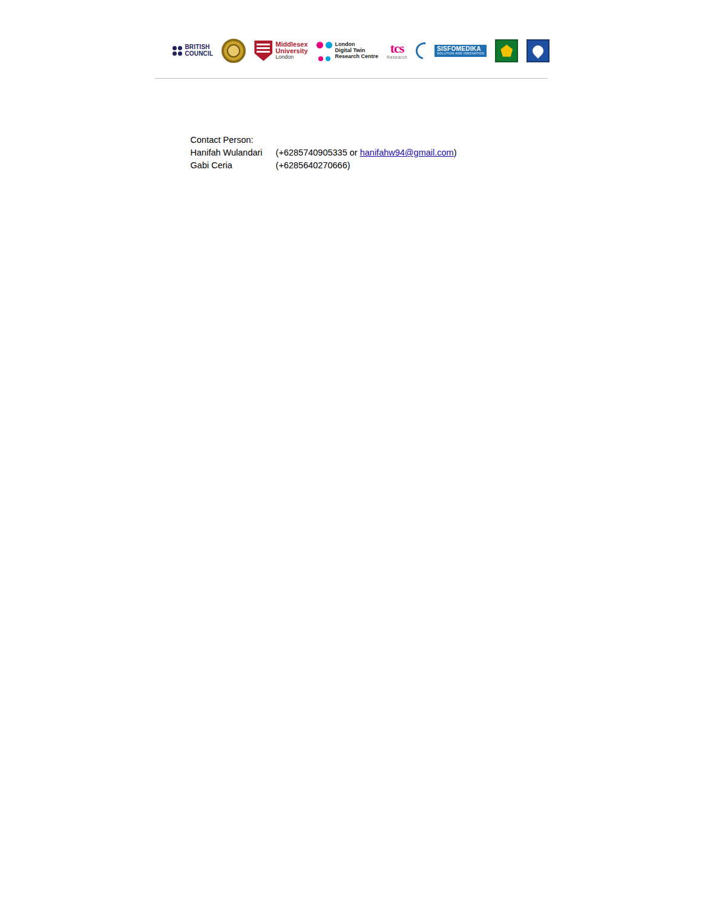BRITISH
COUNCIL
Middlesex
UniversityLondon
London Digital Twin Research Centre
tcs
Research
SISFOMEDIKASOLUTION AND INNOVATION
Contact Person:
| Hanifah Wulandari | (+6285740905335 or hanifahw94@gmail.com ) |
| Gabi Ceria | (+6285640270666) |